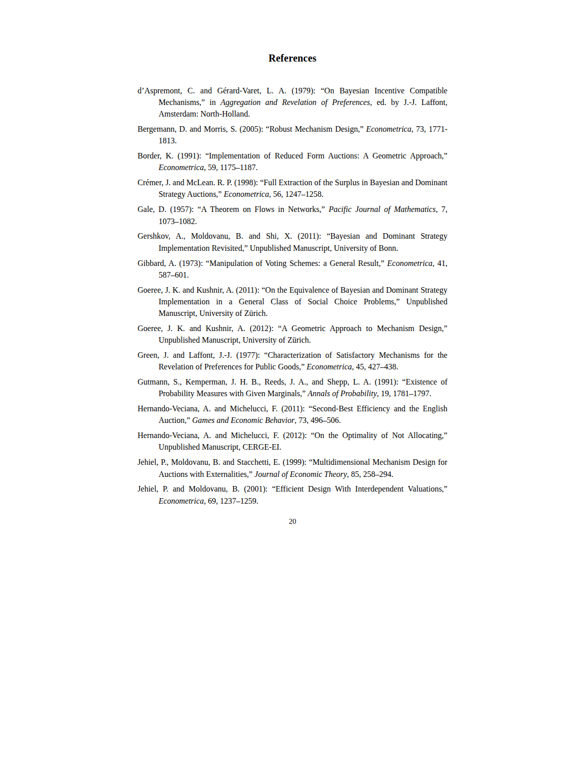References
d’Aspremont, C. and Gérard-Varet, L. A. (1979): “On Bayesian Incentive Compatible Mechanisms,” in Aggregation and Revelation of Preferences, ed. by J.-J. Laffont, Amsterdam: North-Holland.
Bergemann, D. and Morris, S. (2005): “Robust Mechanism Design,” Econometrica, 73, 1771-1813.
Border, K. (1991): “Implementation of Reduced Form Auctions: A Geometric Approach,” Econometrica, 59, 1175–1187.
Crémer, J. and McLean. R. P. (1998): “Full Extraction of the Surplus in Bayesian and Dominant Strategy Auctions,” Econometrica, 56, 1247–1258.
Gale, D. (1957): “A Theorem on Flows in Networks,” Pacific Journal of Mathematics, 7, 1073–1082.
Gershkov, A., Moldovanu, B. and Shi, X. (2011): “Bayesian and Dominant Strategy Implementation Revisited,” Unpublished Manuscript, University of Bonn.
Gibbard, A. (1973): “Manipulation of Voting Schemes: a General Result,” Econometrica, 41, 587–601.
Goeree, J. K. and Kushnir, A. (2011): “On the Equivalence of Bayesian and Dominant Strategy Implementation in a General Class of Social Choice Problems,” Unpublished Manuscript, University of Zürich.
Goeree, J. K. and Kushnir, A. (2012): “A Geometric Approach to Mechanism Design,” Unpublished Manuscript, University of Zürich.
Green, J. and Laffont, J.-J. (1977): “Characterization of Satisfactory Mechanisms for the Revelation of Preferences for Public Goods,” Econometrica, 45, 427–438.
Gutmann, S., Kemperman, J. H. B., Reeds, J. A., and Shepp, L. A. (1991): “Existence of Probability Measures with Given Marginals,” Annals of Probability, 19, 1781–1797.
Hernando-Veciana, A. and Michelucci, F. (2011): “Second-Best Efficiency and the English Auction,” Games and Economic Behavior, 73, 496–506.
Hernando-Veciana, A. and Michelucci, F. (2012): “On the Optimality of Not Allocating,” Unpublished Manuscript, CERGE-EI.
Jehiel, P., Moldovanu, B. and Stacchetti, E. (1999): “Multidimensional Mechanism Design for Auctions with Externalities,” Journal of Economic Theory, 85, 258–294.
Jehiel, P. and Moldovanu, B. (2001): “Efficient Design With Interdependent Valuations,” Econometrica, 69, 1237–1259.
20